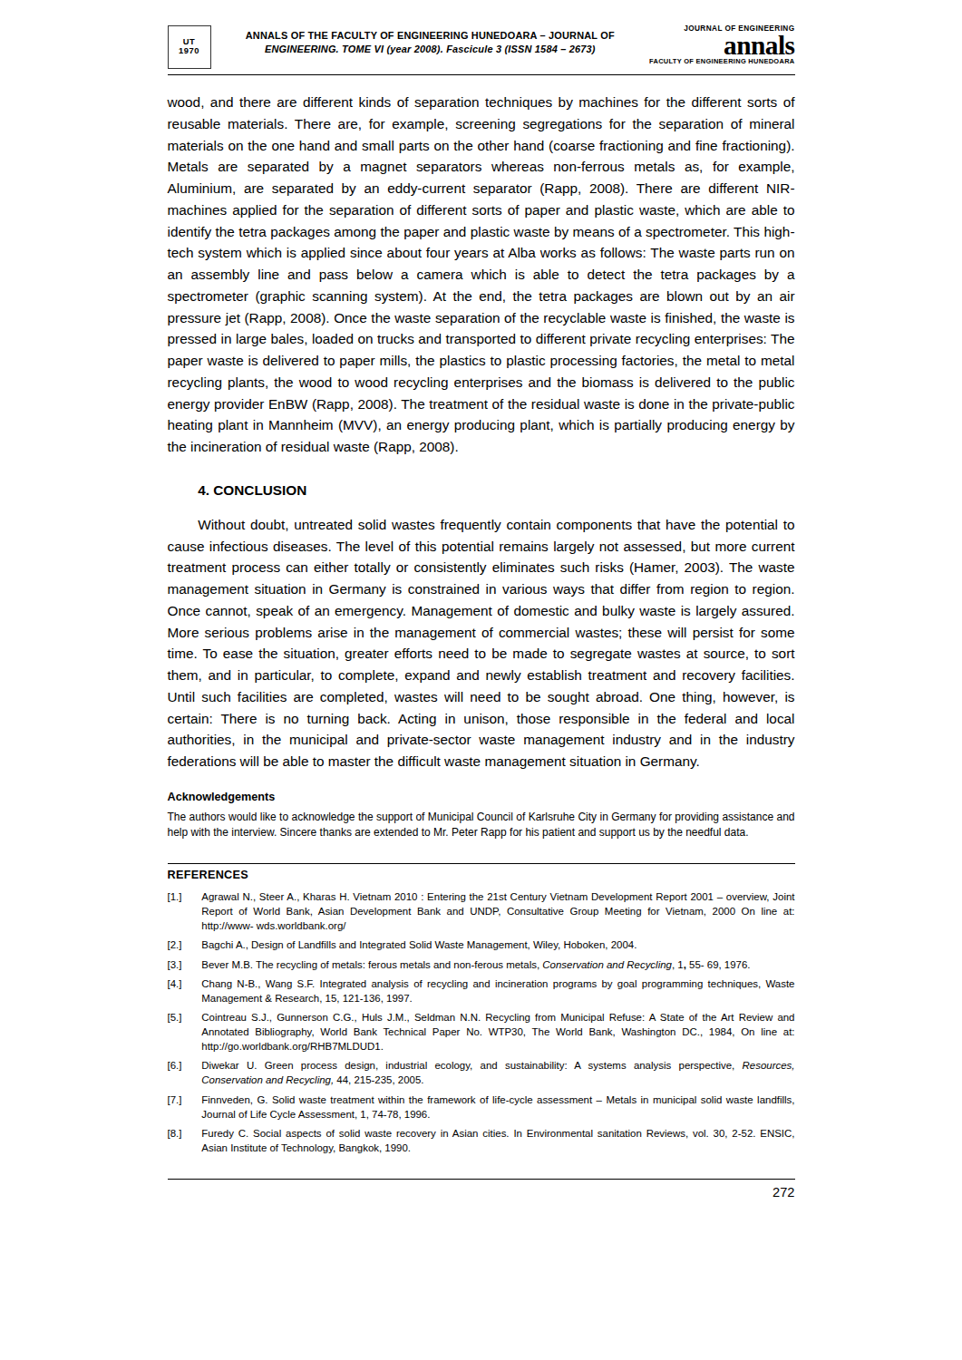UT
1970
ANNALS OF THE FACULTY OF ENGINEERING HUNEDOARA – JOURNAL OF
ENGINEERING. TOME VI (year 2008). Fascicule 3 (ISSN 1584 – 2673)
Journal of Engineering annals Faculty of Engineering Hunedoara
wood, and there are different kinds of separation techniques by machines for the different sorts of reusable materials. There are, for example, screening segregations for the separation of mineral materials on the one hand and small parts on the other hand (coarse fractioning and fine fractioning). Metals are separated by a magnet separators whereas non-ferrous metals as, for example, Aluminium, are separated by an eddy-current separator (Rapp, 2008). There are different NIR-machines applied for the separation of different sorts of paper and plastic waste, which are able to identify the tetra packages among the paper and plastic waste by means of a spectrometer. This high-tech system which is applied since about four years at Alba works as follows: The waste parts run on an assembly line and pass below a camera which is able to detect the tetra packages by a spectrometer (graphic scanning system). At the end, the tetra packages are blown out by an air pressure jet (Rapp, 2008). Once the waste separation of the recyclable waste is finished, the waste is pressed in large bales, loaded on trucks and transported to different private recycling enterprises: The paper waste is delivered to paper mills, the plastics to plastic processing factories, the metal to metal recycling plants, the wood to wood recycling enterprises and the biomass is delivered to the public energy provider EnBW (Rapp, 2008). The treatment of the residual waste is done in the private-public heating plant in Mannheim (MVV), an energy producing plant, which is partially producing energy by the incineration of residual waste (Rapp, 2008).
4. CONCLUSION
Without doubt, untreated solid wastes frequently contain components that have the potential to cause infectious diseases. The level of this potential remains largely not assessed, but more current treatment process can either totally or consistently eliminates such risks (Hamer, 2003). The waste management situation in Germany is constrained in various ways that differ from region to region. Once cannot, speak of an emergency. Management of domestic and bulky waste is largely assured. More serious problems arise in the management of commercial wastes; these will persist for some time. To ease the situation, greater efforts need to be made to segregate wastes at source, to sort them, and in particular, to complete, expand and newly establish treatment and recovery facilities. Until such facilities are completed, wastes will need to be sought abroad. One thing, however, is certain: There is no turning back. Acting in unison, those responsible in the federal and local authorities, in the municipal and private-sector waste management industry and in the industry federations will be able to master the difficult waste management situation in Germany.
Acknowledgements
The authors would like to acknowledge the support of Municipal Council of Karlsruhe City in Germany for providing assistance and help with the interview. Sincere thanks are extended to Mr. Peter Rapp for his patient and support us by the needful data.
REFERENCES
[1.] Agrawal N., Steer A., Kharas H. Vietnam 2010 : Entering the 21st Century Vietnam Development Report 2001 – overview, Joint Report of World Bank, Asian Development Bank and UNDP, Consultative Group Meeting for Vietnam, 2000 On line at: http://www- wds.worldbank.org/
[2.] Bagchi A., Design of Landfills and Integrated Solid Waste Management, Wiley, Hoboken, 2004.
[3.] Bever M.B. The recycling of metals: ferous metals and non-ferous metals, Conservation and Recycling, 1, 55- 69, 1976.
[4.] Chang N-B., Wang S.F. Integrated analysis of recycling and incineration programs by goal programming techniques, Waste Management & Research, 15, 121-136, 1997.
[5.] Cointreau S.J., Gunnerson C.G., Huls J.M., Seldman N.N. Recycling from Municipal Refuse: A State of the Art Review and Annotated Bibliography, World Bank Technical Paper No. WTP30, The World Bank, Washington DC., 1984, On line at: http://go.worldbank.org/RHB7MLDUD1.
[6.] Diwekar U. Green process design, industrial ecology, and sustainability: A systems analysis perspective, Resources, Conservation and Recycling, 44, 215-235, 2005.
[7.] Finnveden, G. Solid waste treatment within the framework of life-cycle assessment – Metals in municipal solid waste landfills, Journal of Life Cycle Assessment, 1, 74-78, 1996.
[8.] Furedy C. Social aspects of solid waste recovery in Asian cities. In Environmental sanitation Reviews, vol. 30, 2-52. ENSIC, Asian Institute of Technology, Bangkok, 1990.
272